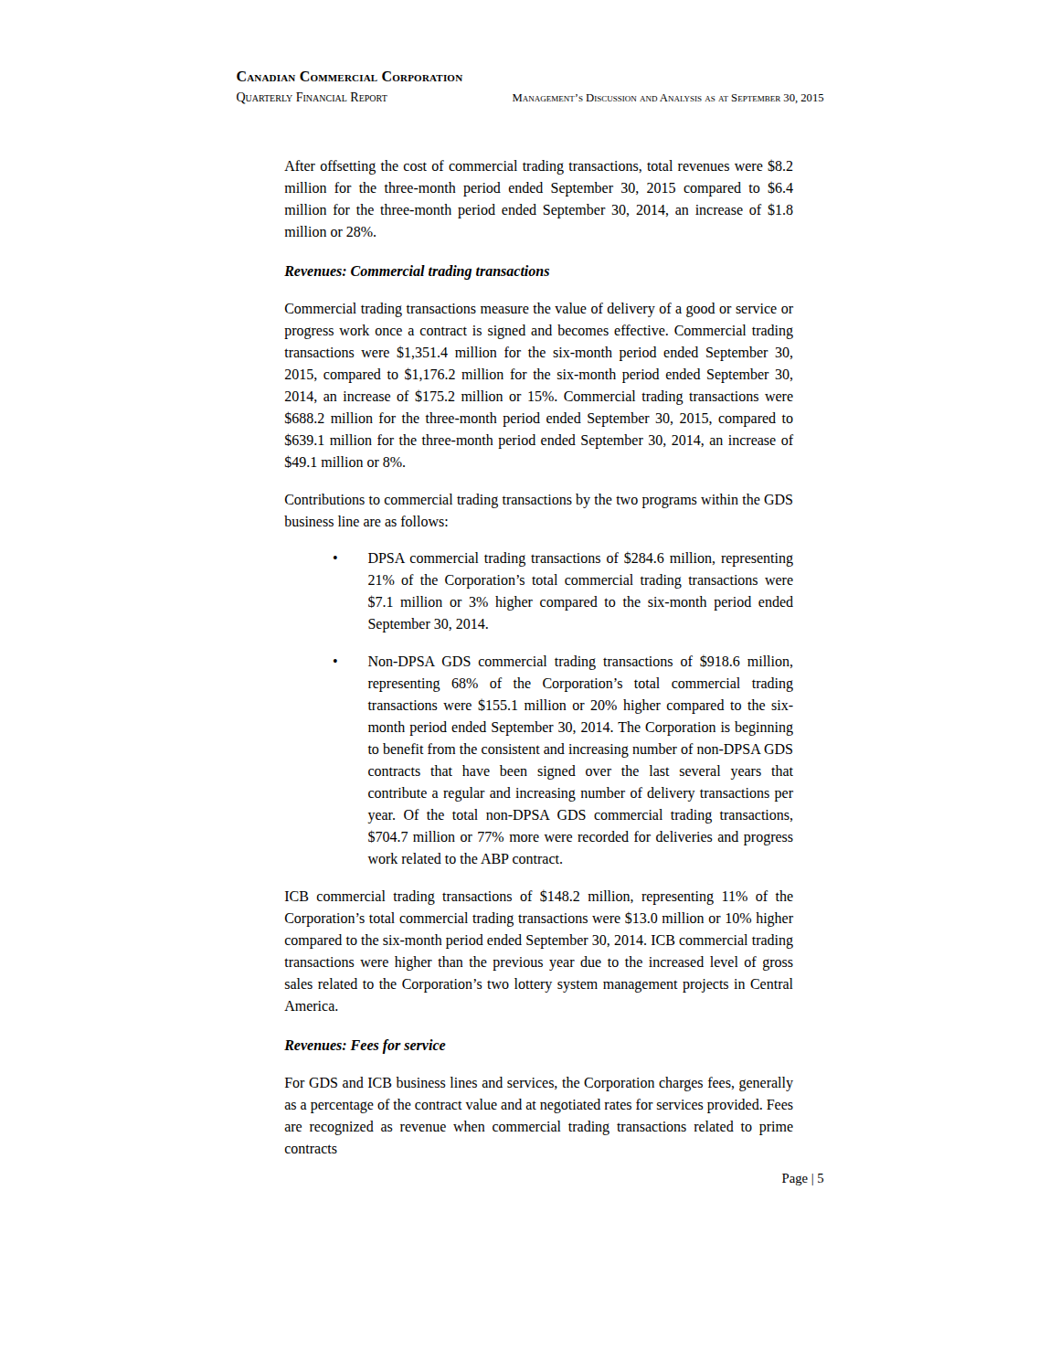Canadian Commercial Corporation
Quarterly Financial Report
Management’s Discussion and Analysis as at September 30, 2015
After offsetting the cost of commercial trading transactions, total revenues were $8.2 million for the three-month period ended September 30, 2015 compared to $6.4 million for the three-month period ended September 30, 2014, an increase of $1.8 million or 28%.
Revenues: Commercial trading transactions
Commercial trading transactions measure the value of delivery of a good or service or progress work once a contract is signed and becomes effective. Commercial trading transactions were $1,351.4 million for the six-month period ended September 30, 2015, compared to $1,176.2 million for the six-month period ended September 30, 2014, an increase of $175.2 million or 15%. Commercial trading transactions were $688.2 million for the three-month period ended September 30, 2015, compared to $639.1 million for the three-month period ended September 30, 2014, an increase of $49.1 million or 8%.
Contributions to commercial trading transactions by the two programs within the GDS business line are as follows:
DPSA commercial trading transactions of $284.6 million, representing 21% of the Corporation’s total commercial trading transactions were $7.1 million or 3% higher compared to the six-month period ended September 30, 2014.
Non-DPSA GDS commercial trading transactions of $918.6 million, representing 68% of the Corporation’s total commercial trading transactions were $155.1 million or 20% higher compared to the six-month period ended September 30, 2014. The Corporation is beginning to benefit from the consistent and increasing number of non-DPSA GDS contracts that have been signed over the last several years that contribute a regular and increasing number of delivery transactions per year. Of the total non-DPSA GDS commercial trading transactions, $704.7 million or 77% more were recorded for deliveries and progress work related to the ABP contract.
ICB commercial trading transactions of $148.2 million, representing 11% of the Corporation’s total commercial trading transactions were $13.0 million or 10% higher compared to the six-month period ended September 30, 2014. ICB commercial trading transactions were higher than the previous year due to the increased level of gross sales related to the Corporation’s two lottery system management projects in Central America.
Revenues: Fees for service
For GDS and ICB business lines and services, the Corporation charges fees, generally as a percentage of the contract value and at negotiated rates for services provided. Fees are recognized as revenue when commercial trading transactions related to prime contracts
Page | 5